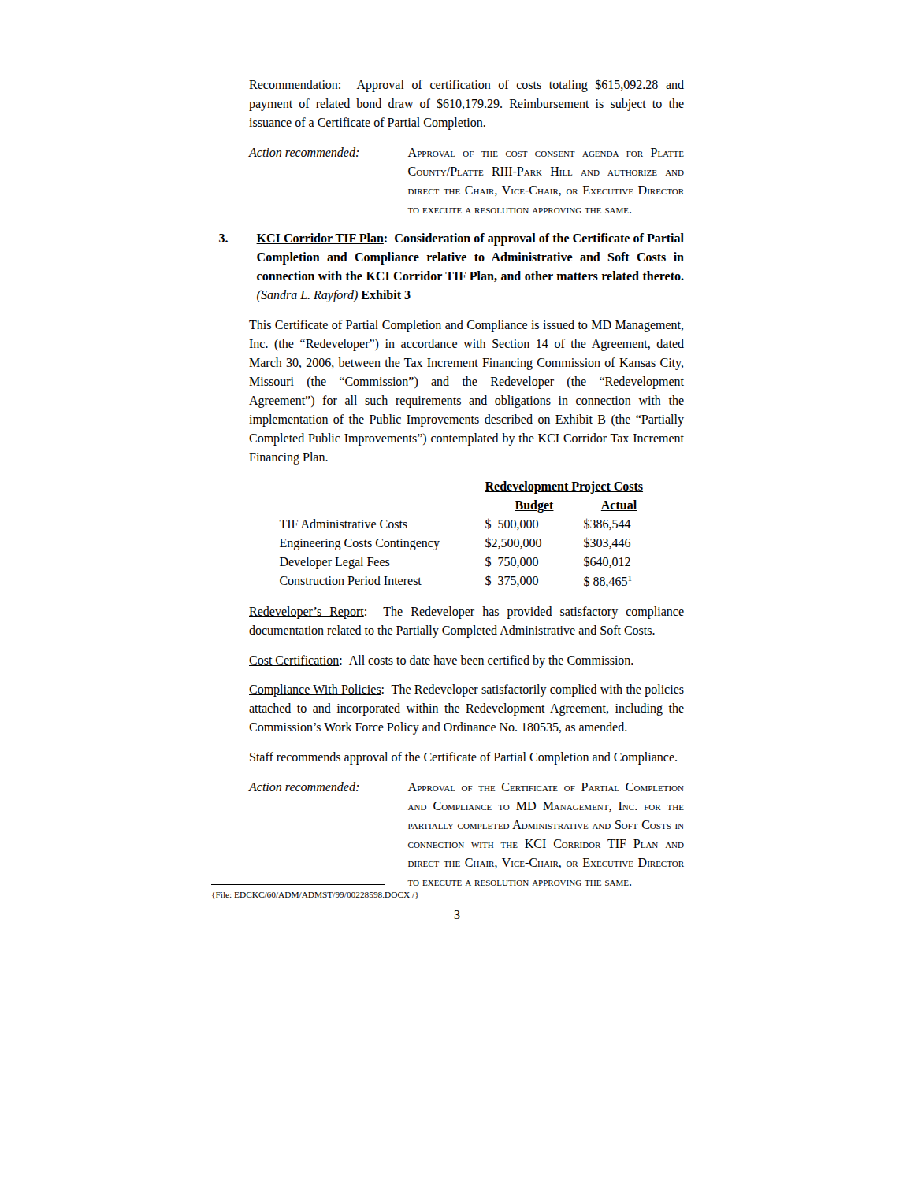Recommendation: Approval of certification of costs totaling $615,092.28 and payment of related bond draw of $610,179.29. Reimbursement is subject to the issuance of a Certificate of Partial Completion.
Action recommended:
Approval of the cost consent agenda for Platte County/Platte RIII-Park Hill and authorize and direct the Chair, Vice-Chair, or Executive Director to execute a resolution approving the same.
3.
KCI Corridor TIF Plan: Consideration of approval of the Certificate of Partial Completion and Compliance relative to Administrative and Soft Costs in connection with the KCI Corridor TIF Plan, and other matters related thereto. (Sandra L. Rayford) Exhibit 3
This Certificate of Partial Completion and Compliance is issued to MD Management, Inc. (the “Redeveloper”) in accordance with Section 14 of the Agreement, dated March 30, 2006, between the Tax Increment Financing Commission of Kansas City, Missouri (the “Commission”) and the Redeveloper (the “Redevelopment Agreement”) for all such requirements and obligations in connection with the implementation of the Public Improvements described on Exhibit B (the “Partially Completed Public Improvements”) contemplated by the KCI Corridor Tax Increment Financing Plan.
| | Redevelopment Project Costs |
| | Budget | Actual |
| TIF Administrative Costs | $ 500,000 | $386,544 |
| Engineering Costs Contingency | $2,500,000 | $303,446 |
| Developer Legal Fees | $ 750,000 | $640,012 |
| Construction Period Interest | $ 375,000 | $ 88,465 1 |
Redeveloper’s Report: The Redeveloper has provided satisfactory compliance documentation related to the Partially Completed Administrative and Soft Costs.
Cost Certification: All costs to date have been certified by the Commission.
Compliance With Policies: The Redeveloper satisfactorily complied with the policies attached to and incorporated within the Redevelopment Agreement, including the Commission’s Work Force Policy and Ordinance No. 180535, as amended.
Staff recommends approval of the Certificate of Partial Completion and Compliance.
Action recommended:
Approval of the Certificate of Partial Completion and Compliance to MD Management, Inc. for the partially completed Administrative and Soft Costs in connection with the KCI Corridor TIF Plan and direct the Chair, Vice-Chair, or Executive Director to execute a resolution approving the same.
{File: EDCKC/60/ADM/ADMST/99/00228598.DOCX /}
3